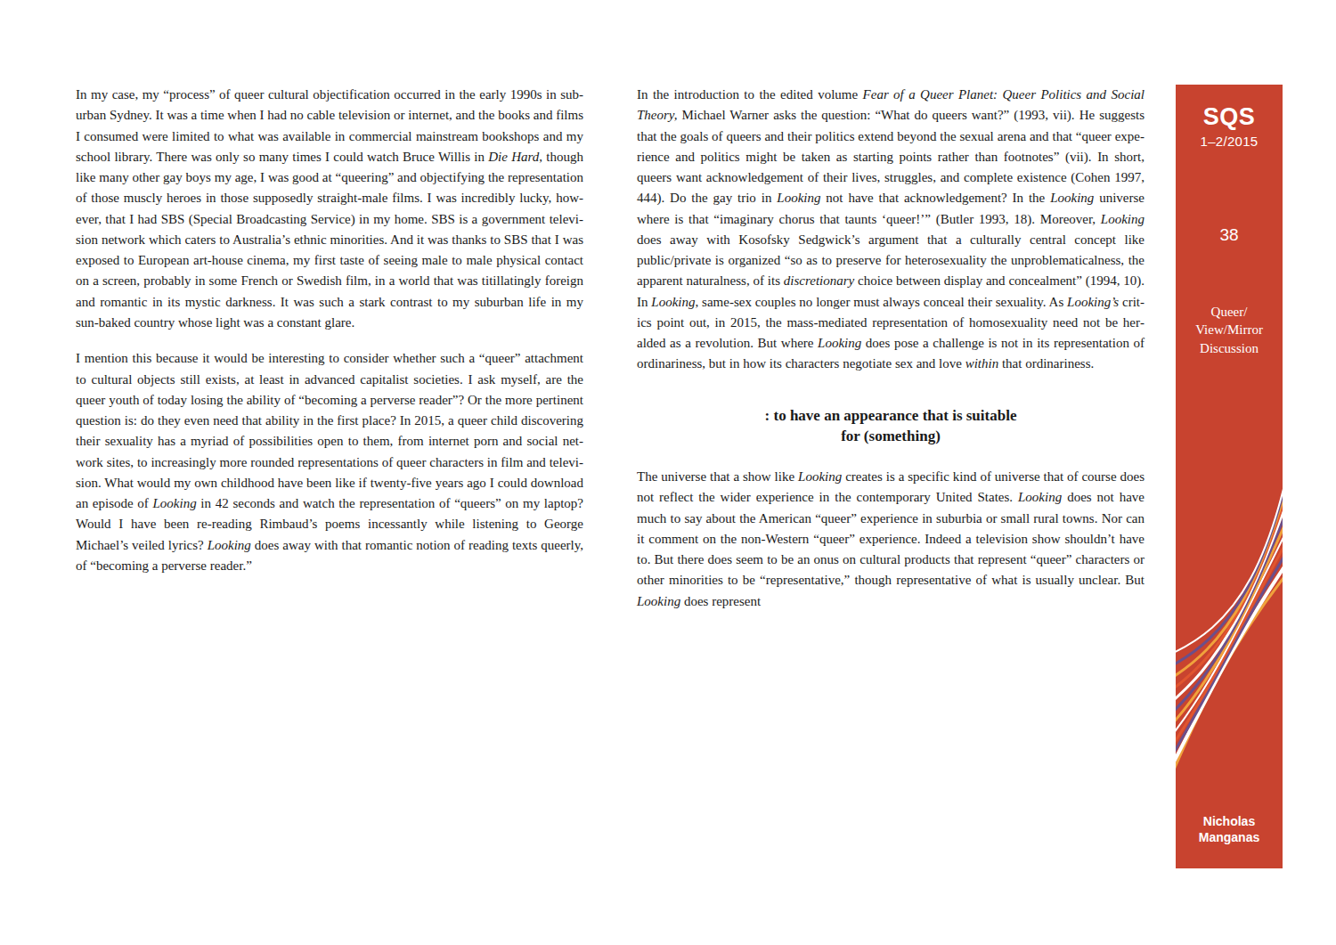In my case, my “process” of queer cultural objectification occurred in the early 1990s in suburban Sydney. It was a time when I had no cable television or internet, and the books and films I consumed were limited to what was available in commercial mainstream bookshops and my school library. There was only so many times I could watch Bruce Willis in Die Hard, though like many other gay boys my age, I was good at “queering” and objectifying the representation of those muscly heroes in those supposedly straight-male films. I was incredibly lucky, however, that I had SBS (Special Broadcasting Service) in my home. SBS is a government television network which caters to Australia’s ethnic minorities. And it was thanks to SBS that I was exposed to European art-house cinema, my first taste of seeing male to male physical contact on a screen, probably in some French or Swedish film, in a world that was titillatingly foreign and romantic in its mystic darkness. It was such a stark contrast to my suburban life in my sun-baked country whose light was a constant glare.
I mention this because it would be interesting to consider whether such a “queer” attachment to cultural objects still exists, at least in advanced capitalist societies. I ask myself, are the queer youth of today losing the ability of “becoming a perverse reader”? Or the more pertinent question is: do they even need that ability in the first place? In 2015, a queer child discovering their sexuality has a myriad of possibilities open to them, from internet porn and social network sites, to increasingly more rounded representations of queer characters in film and television. What would my own childhood have been like if twenty-five years ago I could download an episode of Looking in 42 seconds and watch the representation of “queers” on my laptop? Would I have been re-reading Rimbaud’s poems incessantly while listening to George Michael’s veiled lyrics? Looking does away with that romantic notion of reading texts queerly, of “becoming a perverse reader.”
In the introduction to the edited volume Fear of a Queer Planet: Queer Politics and Social Theory, Michael Warner asks the question: “What do queers want?” (1993, vii). He suggests that the goals of queers and their politics extend beyond the sexual arena and that “queer experience and politics might be taken as starting points rather than footnotes” (vii). In short, queers want acknowledgement of their lives, struggles, and complete existence (Cohen 1997, 444). Do the gay trio in Looking not have that acknowledgement? In the Looking universe where is that “imaginary chorus that taunts ‘queer!’” (Butler 1993, 18). Moreover, Looking does away with Kosofsky Sedgwick’s argument that a culturally central concept like public/private is organized “so as to preserve for heterosexuality the unproblematicalness, the apparent naturalness, of its discretionary choice between display and concealment” (1994, 10). In Looking, same-sex couples no longer must always conceal their sexuality. As Looking’s critics point out, in 2015, the mass-mediated representation of homosexuality need not be heralded as a revolution. But where Looking does pose a challenge is not in its representation of ordinariness, but in how its characters negotiate sex and love within that ordinariness.
: to have an appearance that is suitable
for (something)
The universe that a show like Looking creates is a specific kind of universe that of course does not reflect the wider experience in the contemporary United States. Looking does not have much to say about the American “queer” experience in suburbia or small rural towns. Nor can it comment on the non-Western “queer” experience. Indeed a television show shouldn’t have to. But there does seem to be an onus on cultural products that represent “queer” characters or other minorities to be “representative,” though representative of what is usually unclear. But Looking does represent
SQS
1–2/2015
38
Queer/
View/Mirror
Discussion
Nicholas
Manganas